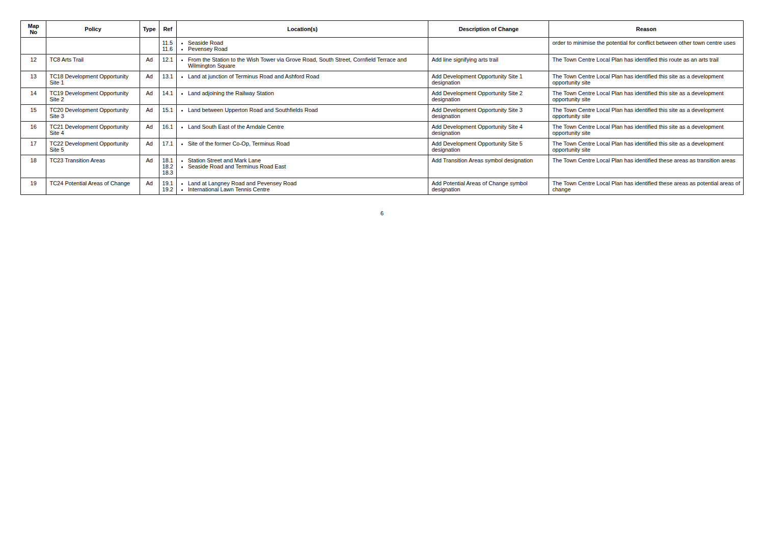| Map No | Policy | Type | Ref | Location(s) | Description of Change | Reason |
| --- | --- | --- | --- | --- | --- | --- |
| | | | 11.5 11.6 | Seaside Road Pevensey Road | | order to minimise the potential for conflict between other town centre uses |
| 12 | TC8 Arts Trail | Ad | 12.1 | From the Station to the Wish Tower via Grove Road, South Street, Cornfield Terrace and Wilmington Square | Add line signifying arts trail | The Town Centre Local Plan has identified this route as an arts trail |
| 13 | TC18 Development Opportunity Site 1 | Ad | 13.1 | Land at junction of Terminus Road and Ashford Road | Add Development Opportunity Site 1 designation | The Town Centre Local Plan has identified this site as a development opportunity site |
| 14 | TC19 Development Opportunity Site 2 | Ad | 14.1 | Land adjoining the Railway Station | Add Development Opportunity Site 2 designation | The Town Centre Local Plan has identified this site as a development opportunity site |
| 15 | TC20 Development Opportunity Site 3 | Ad | 15.1 | Land between Upperton Road and Southfields Road | Add Development Opportunity Site 3 designation | The Town Centre Local Plan has identified this site as a development opportunity site |
| 16 | TC21 Development Opportunity Site 4 | Ad | 16.1 | Land South East of the Arndale Centre | Add Development Opportunity Site 4 designation | The Town Centre Local Plan has identified this site as a development opportunity site |
| 17 | TC22 Development Opportunity Site 5 | Ad | 17.1 | Site of the former Co-Op, Terminus Road | Add Development Opportunity Site 5 designation | The Town Centre Local Plan has identified this site as a development opportunity site |
| 18 | TC23 Transition Areas | Ad | 18.1 18.2 18.3 | Station Street and Mark Lane Seaside Road and Terminus Road East | Add Transition Areas symbol designation | The Town Centre Local Plan has identified these areas as transition areas |
| 19 | TC24 Potential Areas of Change | Ad | 19.1 19.2 | Land at Langney Road and Pevensey Road International Lawn Tennis Centre | Add Potential Areas of Change symbol designation | The Town Centre Local Plan has identified these areas as potential areas of change |
6